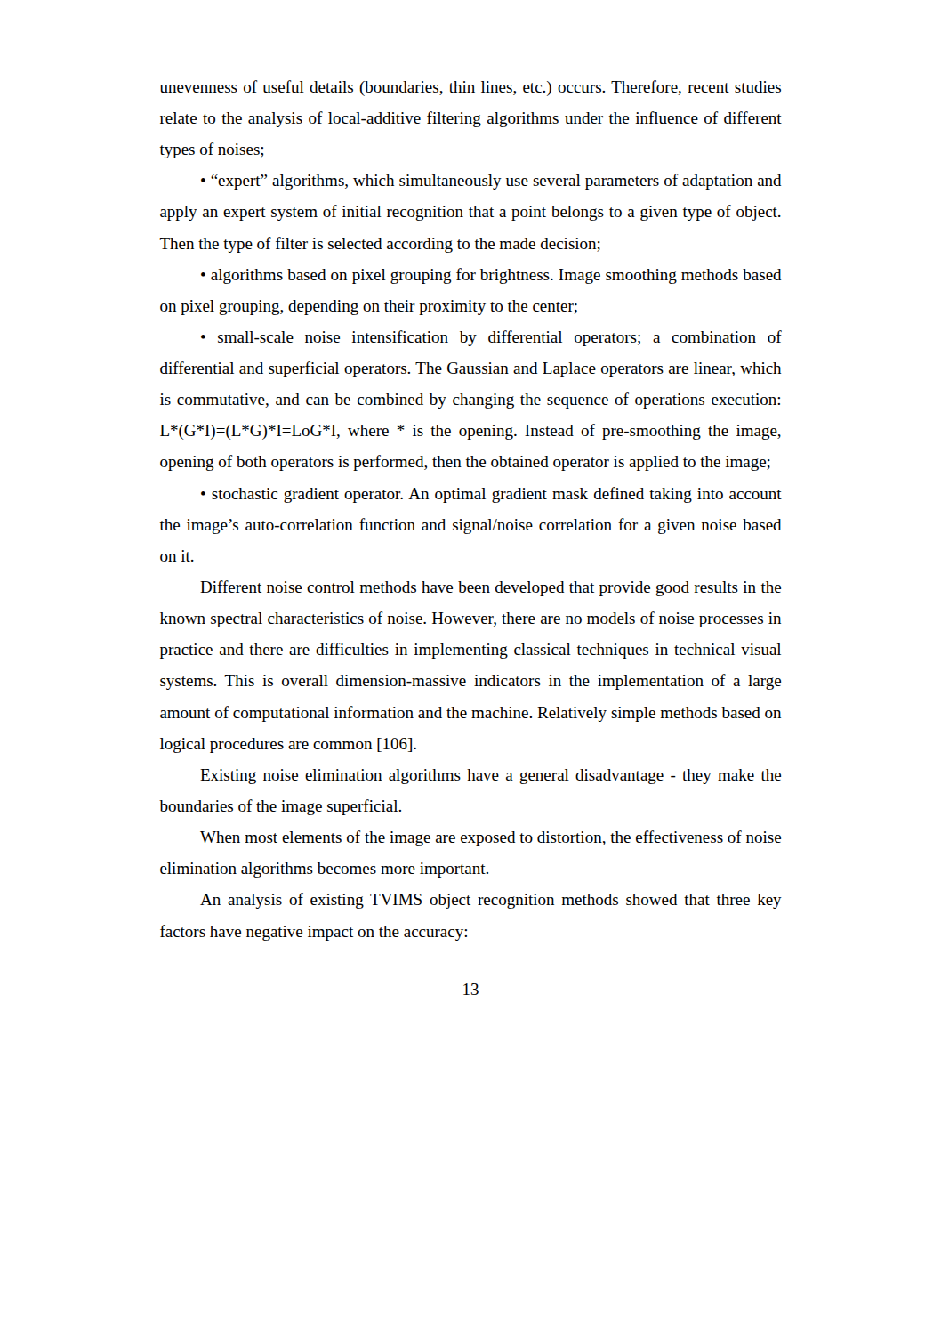unevenness of useful details (boundaries, thin lines, etc.) occurs. Therefore, recent studies relate to the analysis of local-additive filtering algorithms under the influence of different types of noises;
• “expert” algorithms, which simultaneously use several parameters of adaptation and apply an expert system of initial recognition that a point belongs to a given type of object. Then the type of filter is selected according to the made decision;
• algorithms based on pixel grouping for brightness. Image smoothing methods based on pixel grouping, depending on their proximity to the center;
• small-scale noise intensification by differential operators; a combination of differential and superficial operators. The Gaussian and Laplace operators are linear, which is commutative, and can be combined by changing the sequence of operations execution: L*(G*I)=(L*G)*I=LoG*I, where * is the opening. Instead of pre-smoothing the image, opening of both operators is performed, then the obtained operator is applied to the image;
• stochastic gradient operator. An optimal gradient mask defined taking into account the image’s auto-correlation function and signal/noise correlation for a given noise based on it.
Different noise control methods have been developed that provide good results in the known spectral characteristics of noise. However, there are no models of noise processes in practice and there are difficulties in implementing classical techniques in technical visual systems. This is overall dimension-massive indicators in the implementation of a large amount of computational information and the machine. Relatively simple methods based on logical procedures are common [106].
Existing noise elimination algorithms have a general disadvantage - they make the boundaries of the image superficial.
When most elements of the image are exposed to distortion, the effectiveness of noise elimination algorithms becomes more important.
An analysis of existing TVIMS object recognition methods showed that three key factors have negative impact on the accuracy:
13